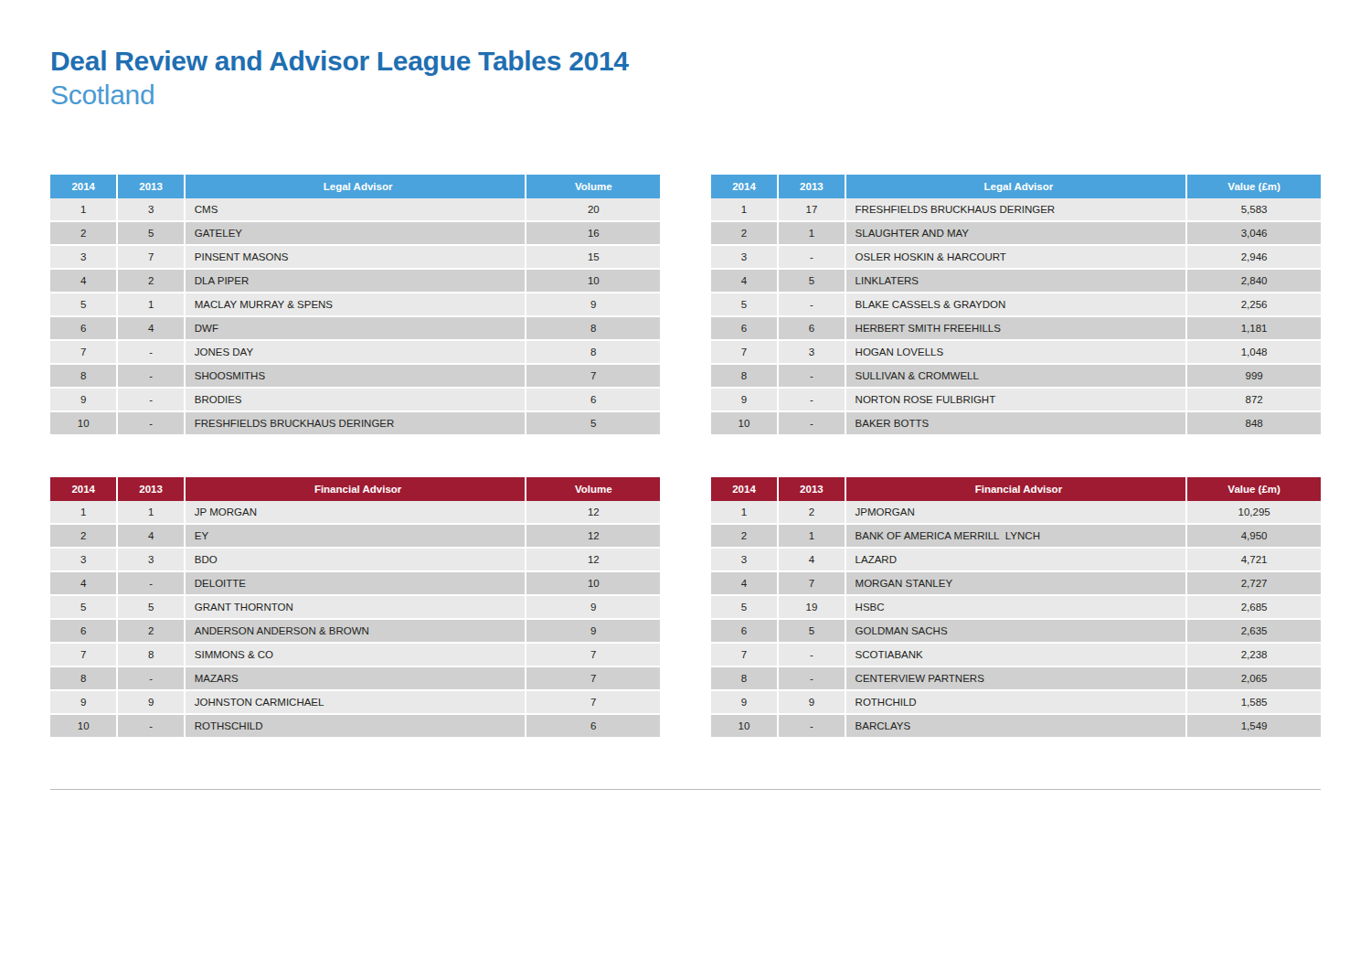Deal Review and Advisor League Tables 2014 Scotland
| 2014 | 2013 | Legal Advisor | Volume |
| --- | --- | --- | --- |
| 1 | 3 | CMS | 20 |
| 2 | 5 | GATELEY | 16 |
| 3 | 7 | PINSENT MASONS | 15 |
| 4 | 2 | DLA PIPER | 10 |
| 5 | 1 | MACLAY MURRAY & SPENS | 9 |
| 6 | 4 | DWF | 8 |
| 7 | - | JONES DAY | 8 |
| 8 | - | SHOOSMITHS | 7 |
| 9 | - | BRODIES | 6 |
| 10 | - | FRESHFIELDS BRUCKHAUS DERINGER | 5 |
| 2014 | 2013 | Legal Advisor | Value (£m) |
| --- | --- | --- | --- |
| 1 | 17 | FRESHFIELDS BRUCKHAUS DERINGER | 5,583 |
| 2 | 1 | SLAUGHTER AND MAY | 3,046 |
| 3 | - | OSLER HOSKIN & HARCOURT | 2,946 |
| 4 | 5 | LINKLATERS | 2,840 |
| 5 | - | BLAKE CASSELS & GRAYDON | 2,256 |
| 6 | 6 | HERBERT SMITH FREEHILLS | 1,181 |
| 7 | 3 | HOGAN LOVELLS | 1,048 |
| 8 | - | SULLIVAN & CROMWELL | 999 |
| 9 | - | NORTON ROSE FULBRIGHT | 872 |
| 10 | - | BAKER BOTTS | 848 |
| 2014 | 2013 | Financial Advisor | Volume |
| --- | --- | --- | --- |
| 1 | 1 | JP MORGAN | 12 |
| 2 | 4 | EY | 12 |
| 3 | 3 | BDO | 12 |
| 4 | - | DELOITTE | 10 |
| 5 | 5 | GRANT THORNTON | 9 |
| 6 | 2 | ANDERSON ANDERSON & BROWN | 9 |
| 7 | 8 | SIMMONS & CO | 7 |
| 8 | - | MAZARS | 7 |
| 9 | 9 | JOHNSTON CARMICHAEL | 7 |
| 10 | - | ROTHSCHILD | 6 |
| 2014 | 2013 | Financial Advisor | Value (£m) |
| --- | --- | --- | --- |
| 1 | 2 | JPMORGAN | 10,295 |
| 2 | 1 | BANK OF AMERICA MERRILL LYNCH | 4,950 |
| 3 | 4 | LAZARD | 4,721 |
| 4 | 7 | MORGAN STANLEY | 2,727 |
| 5 | 19 | HSBC | 2,685 |
| 6 | 5 | GOLDMAN SACHS | 2,635 |
| 7 | - | SCOTIABANK | 2,238 |
| 8 | - | CENTERVIEW PARTNERS | 2,065 |
| 9 | 9 | ROTHCHILD | 1,585 |
| 10 | - | BARCLAYS | 1,549 |